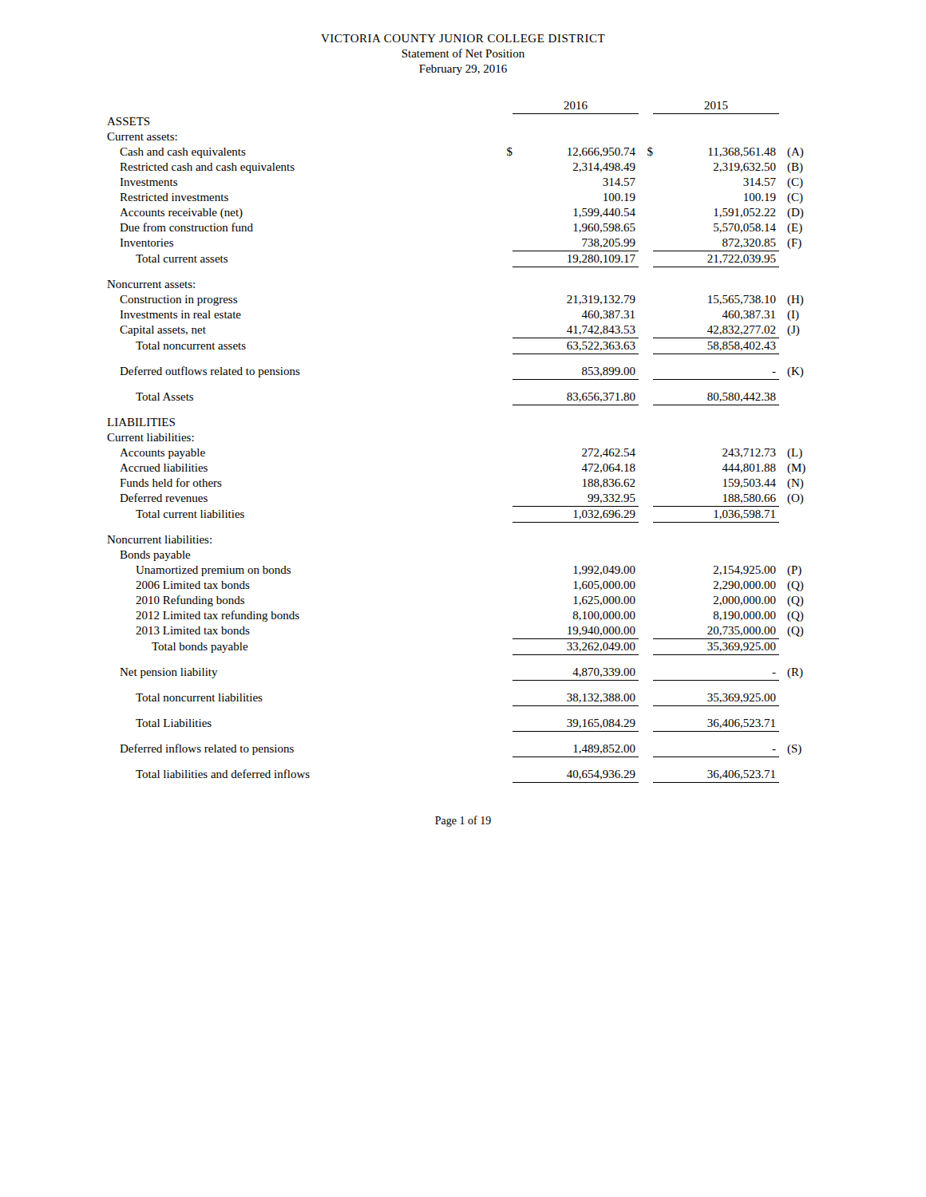VICTORIA COUNTY JUNIOR COLLEGE DISTRICT
Statement of Net Position
February 29, 2016
| | | 2016 | | 2015 | |
| ASSETS | | | | | |
| Current assets: | | | | | |
| Cash and cash equivalents | $ | 12,666,950.74 | $ | 11,368,561.48 | (A) |
| Restricted cash and cash equivalents | | 2,314,498.49 | | 2,319,632.50 | (B) |
| Investments | | 314.57 | | 314.57 | (C) |
| Restricted investments | | 100.19 | | 100.19 | (C) |
| Accounts receivable (net) | | 1,599,440.54 | | 1,591,052.22 | (D) |
| Due from construction fund | | 1,960,598.65 | | 5,570,058.14 | (E) |
| Inventories | | 738,205.99 | | 872,320.85 | (F) |
| Total current assets | | 19,280,109.17 | | 21,722,039.95 | |
| Noncurrent assets: | | | | | |
| Construction in progress | | 21,319,132.79 | | 15,565,738.10 | (H) |
| Investments in real estate | | 460,387.31 | | 460,387.31 | (I) |
| Capital assets, net | | 41,742,843.53 | | 42,832,277.02 | (J) |
| Total noncurrent assets | | 63,522,363.63 | | 58,858,402.43 | |
| Deferred outflows related to pensions | | 853,899.00 | | - | (K) |
| Total Assets | | 83,656,371.80 | | 80,580,442.38 | |
| LIABILITIES | | | | | |
| Current liabilities: | | | | | |
| Accounts payable | | 272,462.54 | | 243,712.73 | (L) |
| Accrued liabilities | | 472,064.18 | | 444,801.88 | (M) |
| Funds held for others | | 188,836.62 | | 159,503.44 | (N) |
| Deferred revenues | | 99,332.95 | | 188,580.66 | (O) |
| Total current liabilities | | 1,032,696.29 | | 1,036,598.71 | |
| Noncurrent liabilities: | | | | | |
| Bonds payable | | | | | |
| Unamortized premium on bonds | | 1,992,049.00 | | 2,154,925.00 | (P) |
| 2006 Limited tax bonds | | 1,605,000.00 | | 2,290,000.00 | (Q) |
| 2010 Refunding bonds | | 1,625,000.00 | | 2,000,000.00 | (Q) |
| 2012 Limited tax refunding bonds | | 8,100,000.00 | | 8,190,000.00 | (Q) |
| 2013 Limited tax bonds | | 19,940,000.00 | | 20,735,000.00 | (Q) |
| Total bonds payable | | 33,262,049.00 | | 35,369,925.00 | |
| Net pension liability | | 4,870,339.00 | | - | (R) |
| Total noncurrent liabilities | | 38,132,388.00 | | 35,369,925.00 | |
| Total Liabilities | | 39,165,084.29 | | 36,406,523.71 | |
| Deferred inflows related to pensions | | 1,489,852.00 | | - | (S) |
| Total liabilities and deferred inflows | | 40,654,936.29 | | 36,406,523.71 | |
Page 1 of 19